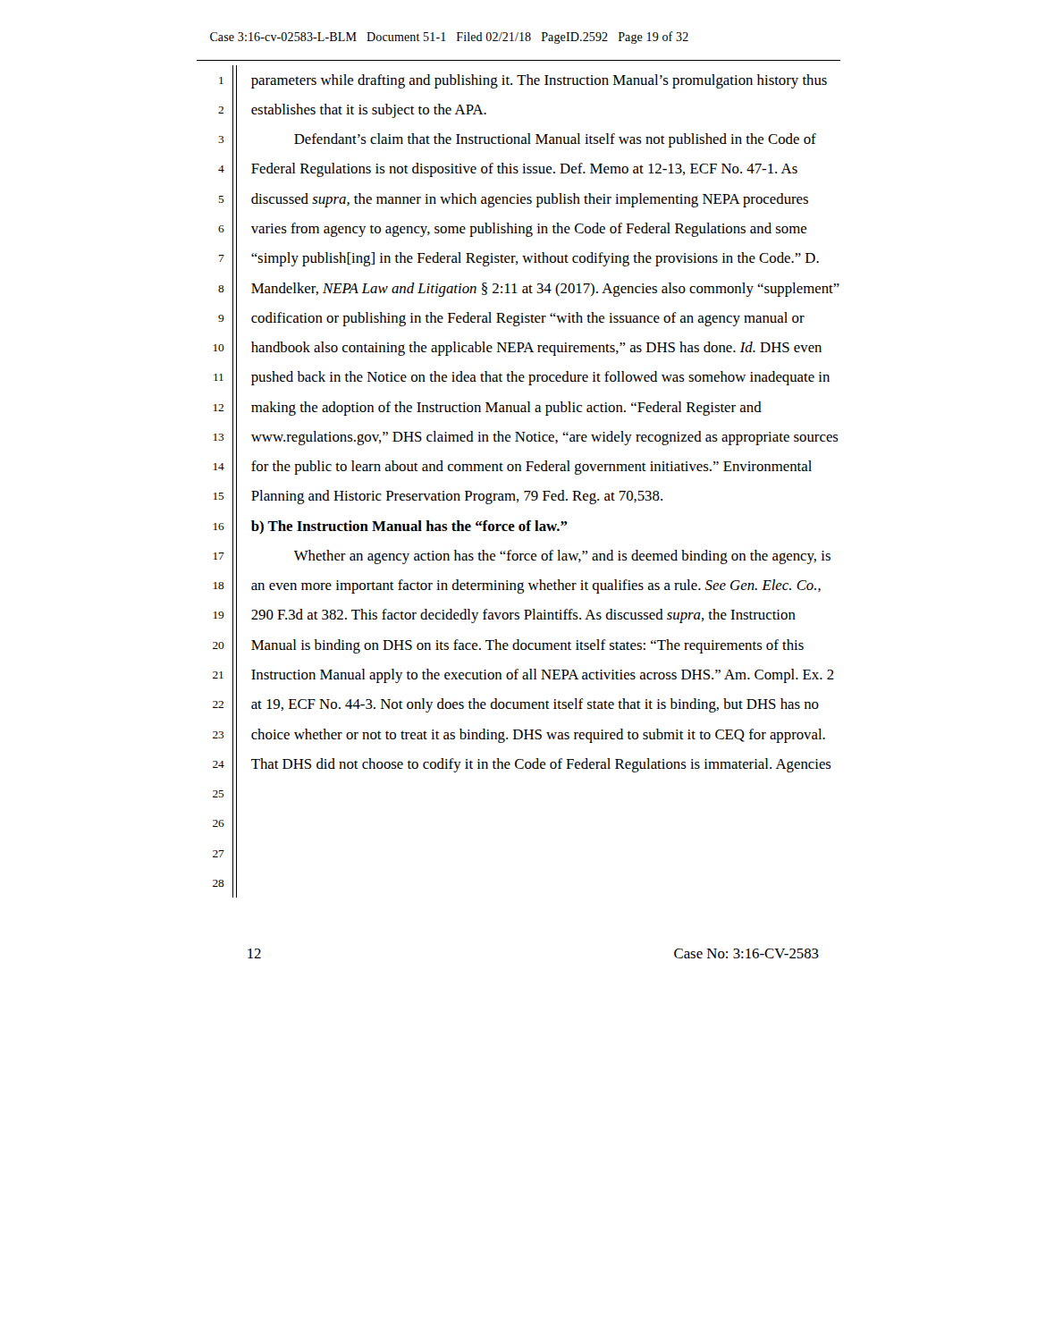Case 3:16-cv-02583-L-BLM Document 51-1 Filed 02/21/18 PageID.2592 Page 19 of 32
1
2
3
4
5
6
7
8
9
10
11
12
13
14
15
16
17
18
19
20
21
22
23
24
25
26
27
28
parameters while drafting and publishing it. The Instruction Manual’s promulgation history thus establishes that it is subject to the APA.
Defendant’s claim that the Instructional Manual itself was not published in the Code of Federal Regulations is not dispositive of this issue. Def. Memo at 12-13, ECF No. 47-1. As discussed supra, the manner in which agencies publish their implementing NEPA procedures varies from agency to agency, some publishing in the Code of Federal Regulations and some “simply publish[ing] in the Federal Register, without codifying the provisions in the Code.” D. Mandelker, NEPA Law and Litigation § 2:11 at 34 (2017). Agencies also commonly “supplement” codification or publishing in the Federal Register “with the issuance of an agency manual or handbook also containing the applicable NEPA requirements,” as DHS has done. Id. DHS even pushed back in the Notice on the idea that the procedure it followed was somehow inadequate in making the adoption of the Instruction Manual a public action. “Federal Register and www.regulations.gov,” DHS claimed in the Notice, “are widely recognized as appropriate sources for the public to learn about and comment on Federal government initiatives.” Environmental Planning and Historic Preservation Program, 79 Fed. Reg. at 70,538.
b) The Instruction Manual has the “force of law.”
Whether an agency action has the “force of law,” and is deemed binding on the agency, is an even more important factor in determining whether it qualifies as a rule. See Gen. Elec. Co., 290 F.3d at 382. This factor decidedly favors Plaintiffs. As discussed supra, the Instruction Manual is binding on DHS on its face. The document itself states: “The requirements of this Instruction Manual apply to the execution of all NEPA activities across DHS.” Am. Compl. Ex. 2 at 19, ECF No. 44-3. Not only does the document itself state that it is binding, but DHS has no choice whether or not to treat it as binding. DHS was required to submit it to CEQ for approval. That DHS did not choose to codify it in the Code of Federal Regulations is immaterial. Agencies
12
Case No: 3:16-CV-2583